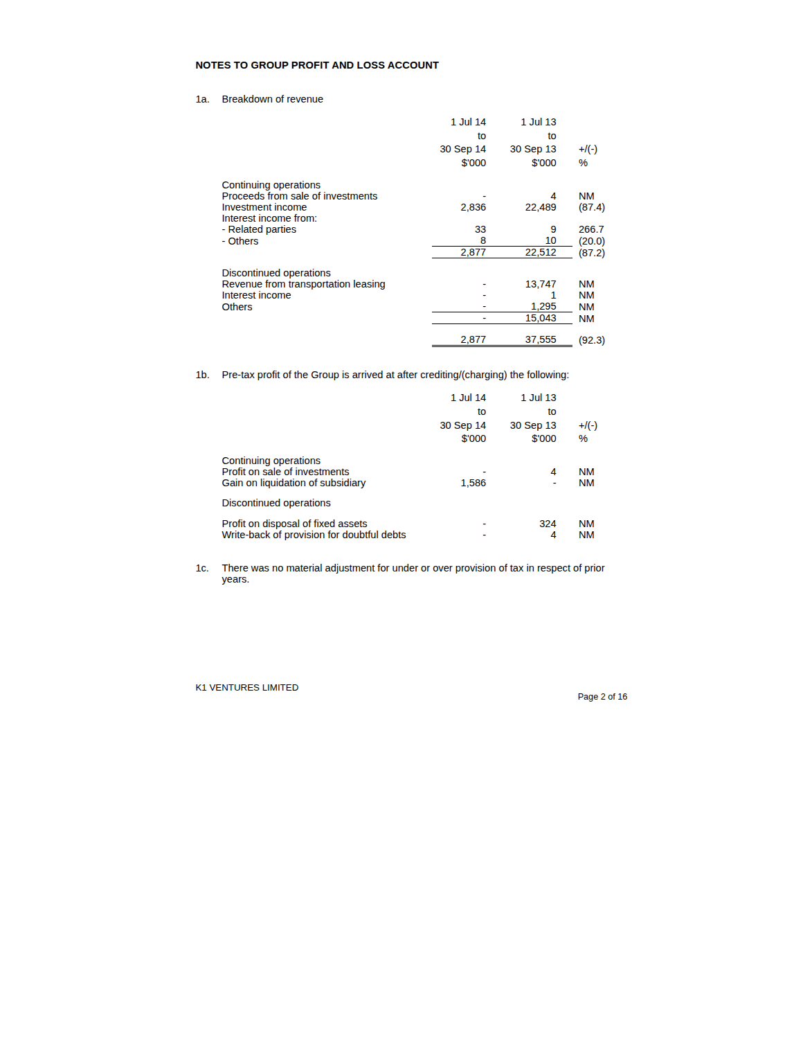NOTES TO GROUP PROFIT AND LOSS ACCOUNT
1a.
Breakdown of revenue
| | 1 Jul 14 to 30 Sep 14 $'000 | 1 Jul 13 to 30 Sep 13 $'000 | +/(-) % |
| Continuing operations | | | |
| Proceeds from sale of investments | - | 4 | NM |
| Investment income | 2,836 | 22,489 | (87.4) |
| Interest income from: | | | |
| - Related parties | 33 | 9 | 266.7 |
| - Others | 8 | 10 | (20.0) |
| | 2,877 | 22,512 | (87.2) |
| Discontinued operations | | | |
| Revenue from transportation leasing | - | 13,747 | NM |
| Interest income | - | 1 | NM |
| Others | - | 1,295 | NM |
| | - | 15,043 | NM |
| | 2,877 | 37,555 | (92.3) |
1b.
Pre-tax profit of the Group is arrived at after crediting/(charging) the following:
| | 1 Jul 14 to 30 Sep 14 $'000 | 1 Jul 13 to 30 Sep 13 $'000 | +/(-) % |
| Continuing operations | | | |
| Profit on sale of investments | - | 4 | NM |
| Gain on liquidation of subsidiary | 1,586 | - | NM |
| Discontinued operations | | | |
| Profit on disposal of fixed assets | - | 324 | NM |
| Write-back of provision for doubtful debts | - | 4 | NM |
1c.
There was no material adjustment for under or over provision of tax in respect of prior years.
K1 VENTURES LIMITED
Page 2 of 16